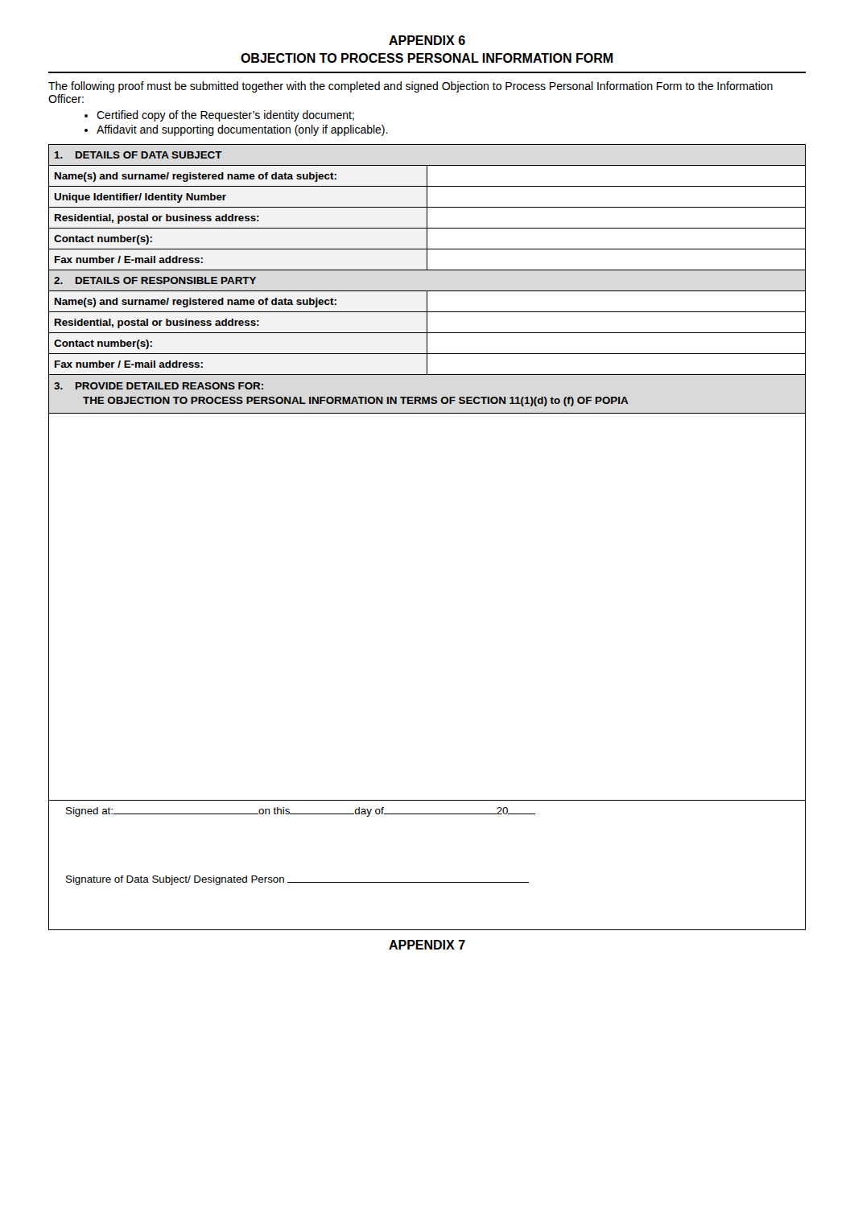APPENDIX 6
OBJECTION TO PROCESS PERSONAL INFORMATION FORM
The following proof must be submitted together with the completed and signed Objection to Process Personal Information Form to the Information Officer:
Certified copy of the Requester’s identity document;
Affidavit and supporting documentation (only if applicable).
| 1. DETAILS OF DATA SUBJECT |
| Name(s) and surname/ registered name of data subject: | |
| Unique Identifier/ Identity Number | |
| Residential, postal or business address: | |
| Contact number(s): | |
| Fax number / E-mail address: | |
| 2. DETAILS OF RESPONSIBLE PARTY |
| Name(s) and surname/ registered name of data subject: | |
| Residential, postal or business address: | |
| Contact number(s): | |
| Fax number / E-mail address: | |
| 3. PROVIDE DETAILED REASONS FOR: THE OBJECTION TO PROCESS PERSONAL INFORMATION IN TERMS OF SECTION 11(1)(d) to (f) OF POPIA |
| Signed at: on this day of 20 Signature of Data Subject/ Designated Person |
APPENDIX 7